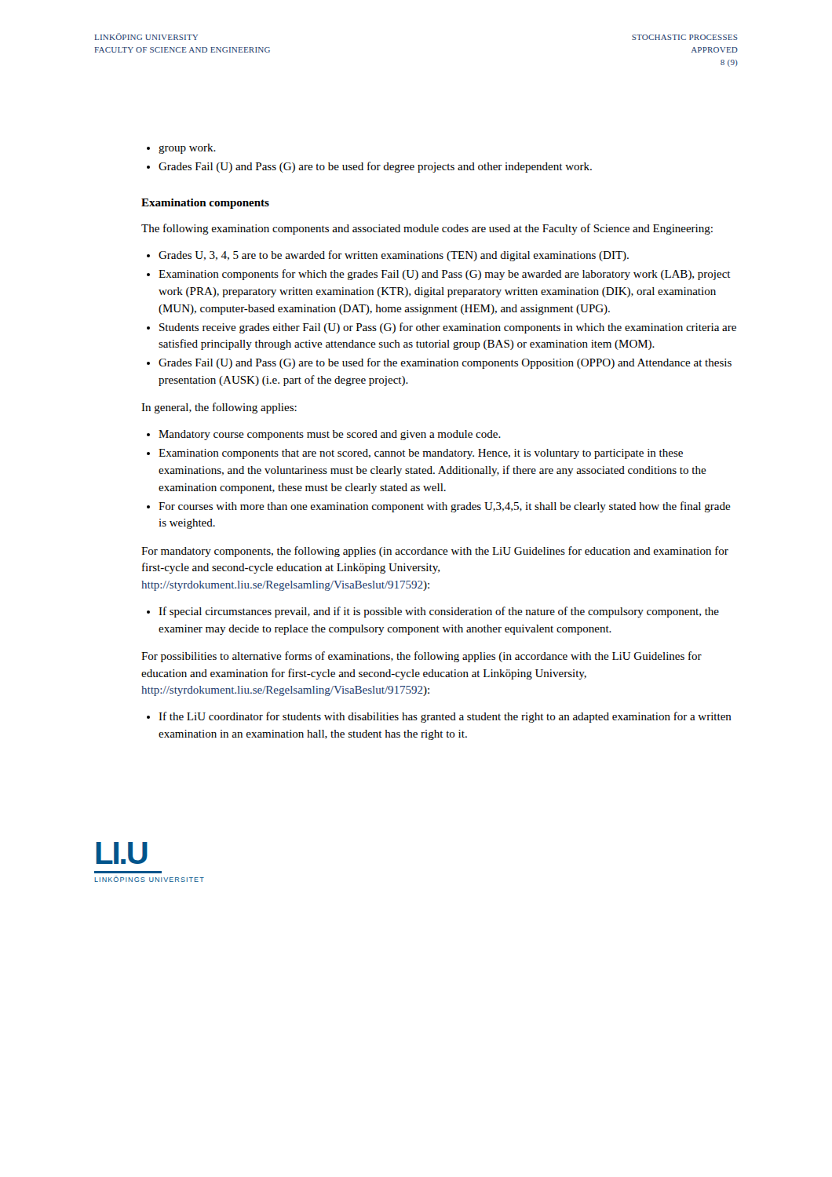Linköping University
Faculty of Science and Engineering
Stochastic processes
Approved
8 (9)
group work.
Grades Fail (U) and Pass (G) are to be used for degree projects and other independent work.
Examination components
The following examination components and associated module codes are used at the Faculty of Science and Engineering:
Grades U, 3, 4, 5 are to be awarded for written examinations (TEN) and digital examinations (DIT).
Examination components for which the grades Fail (U) and Pass (G) may be awarded are laboratory work (LAB), project work (PRA), preparatory written examination (KTR), digital preparatory written examination (DIK), oral examination (MUN), computer-based examination (DAT), home assignment (HEM), and assignment (UPG).
Students receive grades either Fail (U) or Pass (G) for other examination components in which the examination criteria are satisfied principally through active attendance such as tutorial group (BAS) or examination item (MOM).
Grades Fail (U) and Pass (G) are to be used for the examination components Opposition (OPPO) and Attendance at thesis presentation (AUSK) (i.e. part of the degree project).
In general, the following applies:
Mandatory course components must be scored and given a module code.
Examination components that are not scored, cannot be mandatory. Hence, it is voluntary to participate in these examinations, and the voluntariness must be clearly stated. Additionally, if there are any associated conditions to the examination component, these must be clearly stated as well.
For courses with more than one examination component with grades U,3,4,5, it shall be clearly stated how the final grade is weighted.
For mandatory components, the following applies (in accordance with the LiU Guidelines for education and examination for first-cycle and second-cycle education at Linköping University,
http://styrdokument.liu.se/Regelsamling/VisaBeslut/917592):
If special circumstances prevail, and if it is possible with consideration of the nature of the compulsory component, the examiner may decide to replace the compulsory component with another equivalent component.
For possibilities to alternative forms of examinations, the following applies (in accordance with the LiU Guidelines for education and examination for first-cycle and second-cycle education at Linköping University,
http://styrdokument.liu.se/Regelsamling/VisaBeslut/917592):
If the LiU coordinator for students with disabilities has granted a student the right to an adapted examination for a written examination in an examination hall, the student has the right to it.
LI. U
LINKÖPINGS UNIVERSITET